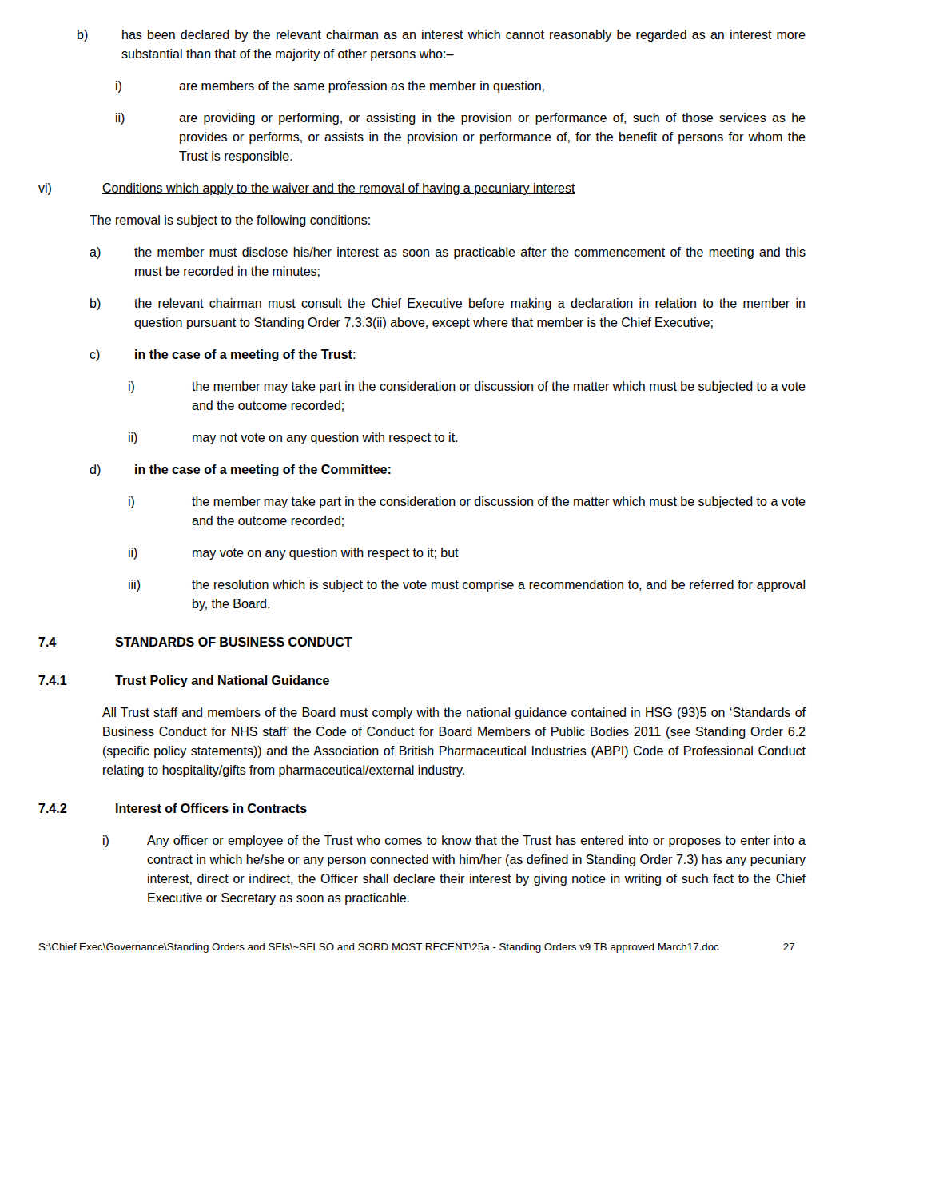b)
has been declared by the relevant chairman as an interest which cannot reasonably be regarded as an interest more substantial than that of the majority of other persons who:–
i)
are members of the same profession as the member in question,
ii)
are providing or performing, or assisting in the provision or performance of, such of those services as he provides or performs, or assists in the provision or performance of, for the benefit of persons for whom the Trust is responsible.
vi)
Conditions which apply to the waiver and the removal of having a pecuniary interest
The removal is subject to the following conditions:
a)
the member must disclose his/her interest as soon as practicable after the commencement of the meeting and this must be recorded in the minutes;
b)
the relevant chairman must consult the Chief Executive before making a declaration in relation to the member in question pursuant to Standing Order 7.3.3(ii) above, except where that member is the Chief Executive;
c)
in the case of a meeting of the Trust:
i)
the member may take part in the consideration or discussion of the matter which must be subjected to a vote and the outcome recorded;
ii)
may not vote on any question with respect to it.
d)
in the case of a meeting of the Committee:
i)
the member may take part in the consideration or discussion of the matter which must be subjected to a vote and the outcome recorded;
ii)
may vote on any question with respect to it; but
iii)
the resolution which is subject to the vote must comprise a recommendation to, and be referred for approval by, the Board.
7.4
STANDARDS OF BUSINESS CONDUCT
7.4.1
Trust Policy and National Guidance
All Trust staff and members of the Board must comply with the national guidance contained in HSG (93)5 on ‘Standards of Business Conduct for NHS staff’ the Code of Conduct for Board Members of Public Bodies 2011 (see Standing Order 6.2 (specific policy statements)) and the Association of British Pharmaceutical Industries (ABPI) Code of Professional Conduct relating to hospitality/gifts from pharmaceutical/external industry.
7.4.2
Interest of Officers in Contracts
i)
Any officer or employee of the Trust who comes to know that the Trust has entered into or proposes to enter into a contract in which he/she or any person connected with him/her (as defined in Standing Order 7.3) has any pecuniary interest, direct or indirect, the Officer shall declare their interest by giving notice in writing of such fact to the Chief Executive or Secretary as soon as practicable.
S:\Chief Exec\Governance\Standing Orders and SFIs\~SFI SO and SORD MOST RECENT\25a - Standing Orders v9 TB approved March17.doc27